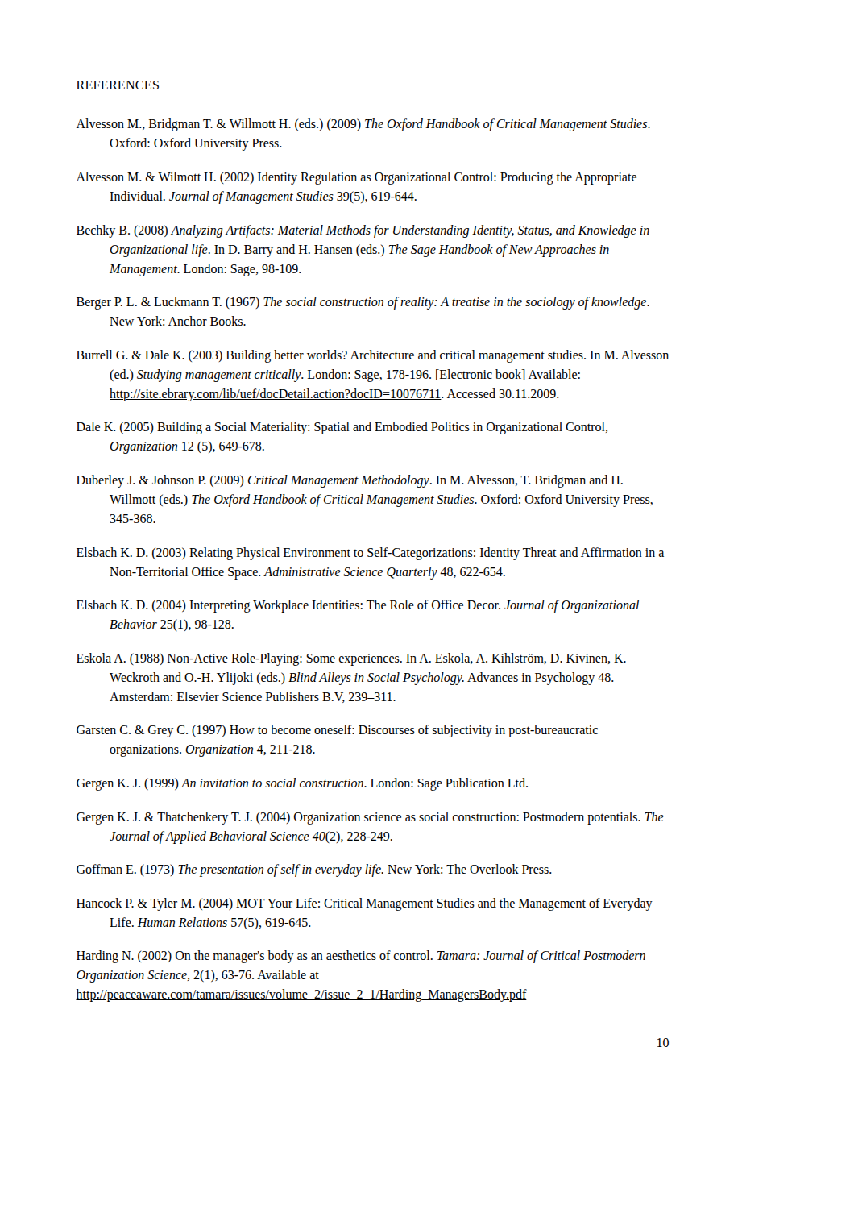REFERENCES
Alvesson M., Bridgman T. & Willmott H. (eds.) (2009) The Oxford Handbook of Critical Management Studies. Oxford: Oxford University Press.
Alvesson M. & Wilmott H. (2002) Identity Regulation as Organizational Control: Producing the Appropriate Individual. Journal of Management Studies 39(5), 619-644.
Bechky B. (2008) Analyzing Artifacts: Material Methods for Understanding Identity, Status, and Knowledge in Organizational life. In D. Barry and H. Hansen (eds.) The Sage Handbook of New Approaches in Management. London: Sage, 98-109.
Berger P. L. & Luckmann T. (1967) The social construction of reality: A treatise in the sociology of knowledge. New York: Anchor Books.
Burrell G. & Dale K. (2003) Building better worlds? Architecture and critical management studies. In M. Alvesson (ed.) Studying management critically. London: Sage, 178-196. [Electronic book] Available: http://site.ebrary.com/lib/uef/docDetail.action?docID=10076711. Accessed 30.11.2009.
Dale K. (2005) Building a Social Materiality: Spatial and Embodied Politics in Organizational Control, Organization 12 (5), 649-678.
Duberley J. & Johnson P. (2009) Critical Management Methodology. In M. Alvesson, T. Bridgman and H. Willmott (eds.) The Oxford Handbook of Critical Management Studies. Oxford: Oxford University Press, 345-368.
Elsbach K. D. (2003) Relating Physical Environment to Self-Categorizations: Identity Threat and Affirmation in a Non-Territorial Office Space. Administrative Science Quarterly 48, 622-654.
Elsbach K. D. (2004) Interpreting Workplace Identities: The Role of Office Decor. Journal of Organizational Behavior 25(1), 98-128.
Eskola A. (1988) Non-Active Role-Playing: Some experiences. In A. Eskola, A. Kihlström, D. Kivinen, K. Weckroth and O.-H. Ylijoki (eds.) Blind Alleys in Social Psychology. Advances in Psychology 48. Amsterdam: Elsevier Science Publishers B.V, 239–311.
Garsten C. & Grey C. (1997) How to become oneself: Discourses of subjectivity in post-bureaucratic organizations. Organization 4, 211-218.
Gergen K. J. (1999) An invitation to social construction. London: Sage Publication Ltd.
Gergen K. J. & Thatchenkery T. J. (2004) Organization science as social construction: Postmodern potentials. The Journal of Applied Behavioral Science 40(2), 228-249.
Goffman E. (1973) The presentation of self in everyday life. New York: The Overlook Press.
Hancock P. & Tyler M. (2004) MOT Your Life: Critical Management Studies and the Management of Everyday Life. Human Relations 57(5), 619-645.
Harding N. (2002) On the manager's body as an aesthetics of control. Tamara: Journal of Critical Postmodern Organization Science, 2(1), 63-76. Available at http://peaceaware.com/tamara/issues/volume_2/issue_2_1/Harding_ManagersBody.pdf
10